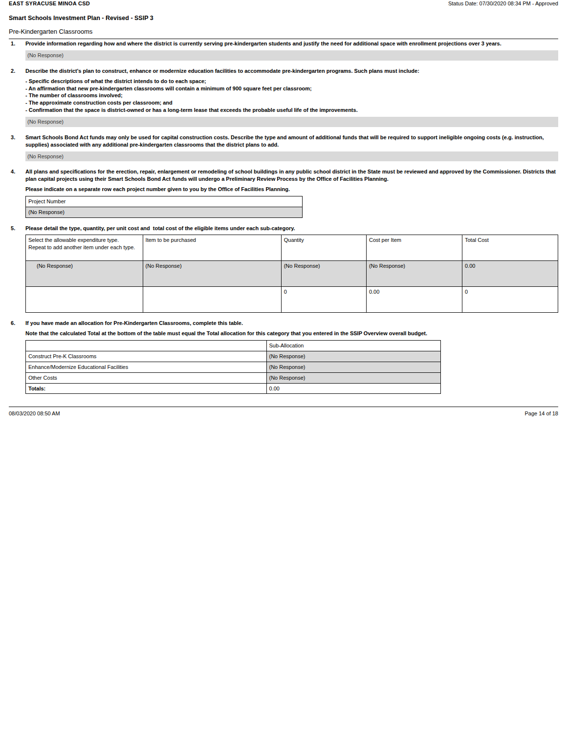EAST SYRACUSE MINOA CSD
Status Date: 07/30/2020 08:34 PM - Approved
Smart Schools Investment Plan - Revised - SSIP 3
Pre-Kindergarten Classrooms
Provide information regarding how and where the district is currently serving pre-kindergarten students and justify the need for additional space with enrollment projections over 3 years.
(No Response)
Describe the district's plan to construct, enhance or modernize education facilities to accommodate pre-kindergarten programs. Such plans must include:
- Specific descriptions of what the district intends to do to each space;
- An affirmation that new pre-kindergarten classrooms will contain a minimum of 900 square feet per classroom;
- The number of classrooms involved;
- The approximate construction costs per classroom; and
- Confirmation that the space is district-owned or has a long-term lease that exceeds the probable useful life of the improvements.
(No Response)
Smart Schools Bond Act funds may only be used for capital construction costs. Describe the type and amount of additional funds that will be required to support ineligible ongoing costs (e.g. instruction, supplies) associated with any additional pre-kindergarten classrooms that the district plans to add.
(No Response)
All plans and specifications for the erection, repair, enlargement or remodeling of school buildings in any public school district in the State must be reviewed and approved by the Commissioner. Districts that plan capital projects using their Smart Schools Bond Act funds will undergo a Preliminary Review Process by the Office of Facilities Planning.
Please indicate on a separate row each project number given to you by the Office of Facilities Planning.
| Project Number |
| --- |
| (No Response) |
Please detail the type, quantity, per unit cost and total cost of the eligible items under each sub-category.
| Select the allowable expenditure type. Repeat to add another item under each type. | Item to be purchased | Quantity | Cost per Item | Total Cost |
| --- | --- | --- | --- | --- |
| (No Response) | (No Response) | (No Response) | (No Response) | 0.00 |
| | | 0 | 0.00 | 0 |
If you have made an allocation for Pre-Kindergarten Classrooms, complete this table.
Note that the calculated Total at the bottom of the table must equal the Total allocation for this category that you entered in the SSIP Overview overall budget.
| | Sub-Allocation |
| --- | --- |
| Construct Pre-K Classrooms | (No Response) |
| Enhance/Modernize Educational Facilities | (No Response) |
| Other Costs | (No Response) |
| Totals: | 0.00 |
08/03/2020 08:50 AM
Page 14 of 18